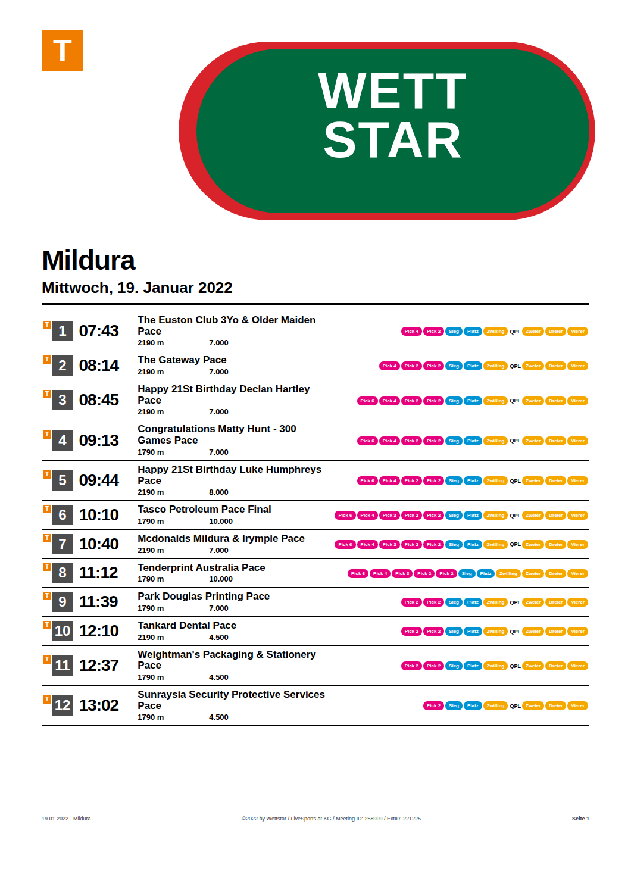T
WETT
STAR
Mildura
Mittwoch, 19. Januar 2022
| T 1 | 07:43 | The Euston Club 3Yo & Older Maiden Pace 2190 m 7.000 | Pick 4 Pick 2 Sieg Platz Zwilling QPL Zweier Dreier Vierer |
| T 2 | 08:14 | The Gateway Pace 2190 m 7.000 | Pick 4 Pick 2 Pick 2 Sieg Platz Zwilling QPL Zweier Dreier Vierer |
| T 3 | 08:45 | Happy 21St Birthday Declan Hartley Pace 2190 m 7.000 | Pick 6 Pick 4 Pick 2 Pick 2 Sieg Platz Zwilling QPL Zweier Dreier Vierer |
| T 4 | 09:13 | Congratulations Matty Hunt - 300 Games Pace 1790 m 7.000 | Pick 6 Pick 4 Pick 2 Pick 2 Sieg Platz Zwilling QPL Zweier Dreier Vierer |
| T 5 | 09:44 | Happy 21St Birthday Luke Humphreys Pace 2190 m 8.000 | Pick 6 Pick 4 Pick 2 Pick 2 Sieg Platz Zwilling QPL Zweier Dreier Vierer |
| T 6 | 10:10 | Tasco Petroleum Pace Final 1790 m 10.000 | Pick 6 Pick 4 Pick 3 Pick 2 Pick 2 Sieg Platz Zwilling QPL Zweier Dreier Vierer |
| T 7 | 10:40 | Mcdonalds Mildura & Irymple Pace 2190 m 7.000 | Pick 6 Pick 4 Pick 3 Pick 2 Pick 2 Sieg Platz Zwilling QPL Zweier Dreier Vierer |
| T 8 | 11:12 | Tenderprint Australia Pace 1790 m 10.000 | Pick 6 Pick 4 Pick 3 Pick 2 Pick 2 Sieg Platz Zwilling Zweier Dreier Vierer |
| T 9 | 11:39 | Park Douglas Printing Pace 1790 m 7.000 | Pick 2 Pick 2 Sieg Platz Zwilling QPL Zweier Dreier Vierer |
| T 10 | 12:10 | Tankard Dental Pace 2190 m 4.500 | Pick 2 Pick 2 Sieg Platz Zwilling QPL Zweier Dreier Vierer |
| T 11 | 12:37 | Weightman's Packaging & Stationery Pace 1790 m 4.500 | Pick 2 Pick 2 Sieg Platz Zwilling QPL Zweier Dreier Vierer |
| T 12 | 13:02 | Sunraysia Security Protective Services Pace 1790 m 4.500 | Pick 2 Sieg Platz Zwilling QPL Zweier Dreier Vierer |
19.01.2022 - Mildura Seite 1
©2022 by Wettstar / LiveSports.at KG / Meeting ID: 258909 / ExtID: 221225